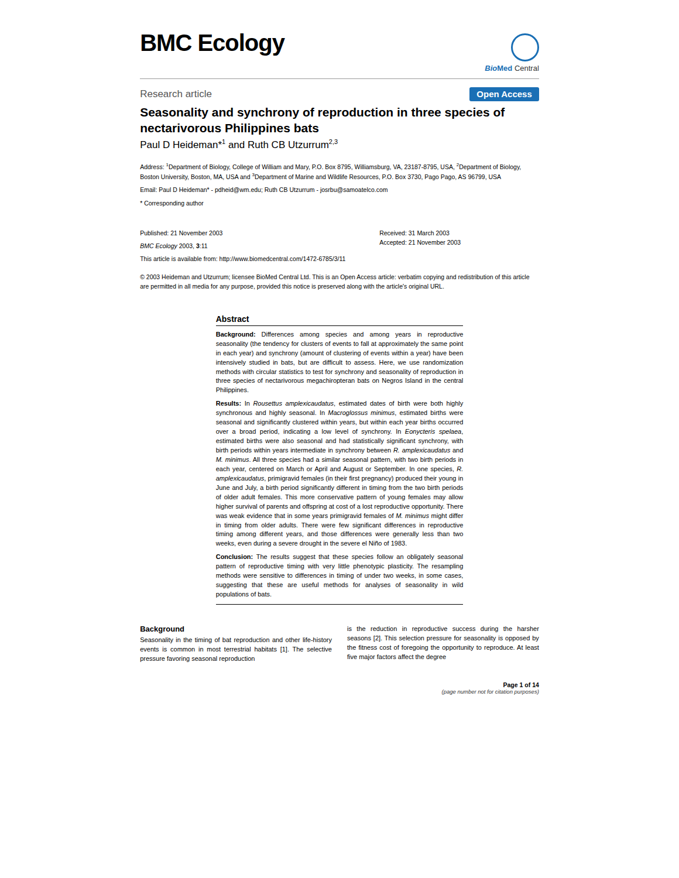BMC Ecology
Bio Med Central
Research article
Open Access
Seasonality and synchrony of reproduction in three species of nectarivorous Philippines bats
Paul D Heideman*1 and Ruth CB Utzurrum2,3
Address: 1Department of Biology, College of William and Mary, P.O. Box 8795, Williamsburg, VA, 23187-8795, USA, 2Department of Biology, Boston University, Boston, MA, USA and 3Department of Marine and Wildlife Resources, P.O. Box 3730, Pago Pago, AS 96799, USA
Email: Paul D Heideman* - pdheid@wm.edu; Ruth CB Utzurrum - josrbu@samoatelco.com
* Corresponding author
Published: 21 November 2003
BMC Ecology 2003, 3:11
This article is available from: http://www.biomedcentral.com/1472-6785/3/11
Received: 31 March 2003
Accepted: 21 November 2003
© 2003 Heideman and Utzurrum; licensee BioMed Central Ltd. This is an Open Access article: verbatim copying and redistribution of this article are permitted in all media for any purpose, provided this notice is preserved along with the article's original URL.
Abstract
Background: Differences among species and among years in reproductive seasonality (the tendency for clusters of events to fall at approximately the same point in each year) and synchrony (amount of clustering of events within a year) have been intensively studied in bats, but are difficult to assess. Here, we use randomization methods with circular statistics to test for synchrony and seasonality of reproduction in three species of nectarivorous megachiropteran bats on Negros Island in the central Philippines.
Results: In Rousettus amplexicaudatus, estimated dates of birth were both highly synchronous and highly seasonal. In Macroglossus minimus, estimated births were seasonal and significantly clustered within years, but within each year births occurred over a broad period, indicating a low level of synchrony. In Eonycteris spelaea, estimated births were also seasonal and had statistically significant synchrony, with birth periods within years intermediate in synchrony between R. amplexicaudatus and M. minimus. All three species had a similar seasonal pattern, with two birth periods in each year, centered on March or April and August or September. In one species, R. amplexicaudatus, primigravid females (in their first pregnancy) produced their young in June and July, a birth period significantly different in timing from the two birth periods of older adult females. This more conservative pattern of young females may allow higher survival of parents and offspring at cost of a lost reproductive opportunity. There was weak evidence that in some years primigravid females of M. minimus might differ in timing from older adults. There were few significant differences in reproductive timing among different years, and those differences were generally less than two weeks, even during a severe drought in the severe el Niño of 1983.
Conclusion: The results suggest that these species follow an obligately seasonal pattern of reproductive timing with very little phenotypic plasticity. The resampling methods were sensitive to differences in timing of under two weeks, in some cases, suggesting that these are useful methods for analyses of seasonality in wild populations of bats.
Background
Seasonality in the timing of bat reproduction and other life-history events is common in most terrestrial habitats [1]. The selective pressure favoring seasonal reproduction
is the reduction in reproductive success during the harsher seasons [2]. This selection pressure for seasonality is opposed by the fitness cost of foregoing the opportunity to reproduce. At least five major factors affect the degree
Page 1 of 14
(page number not for citation purposes)